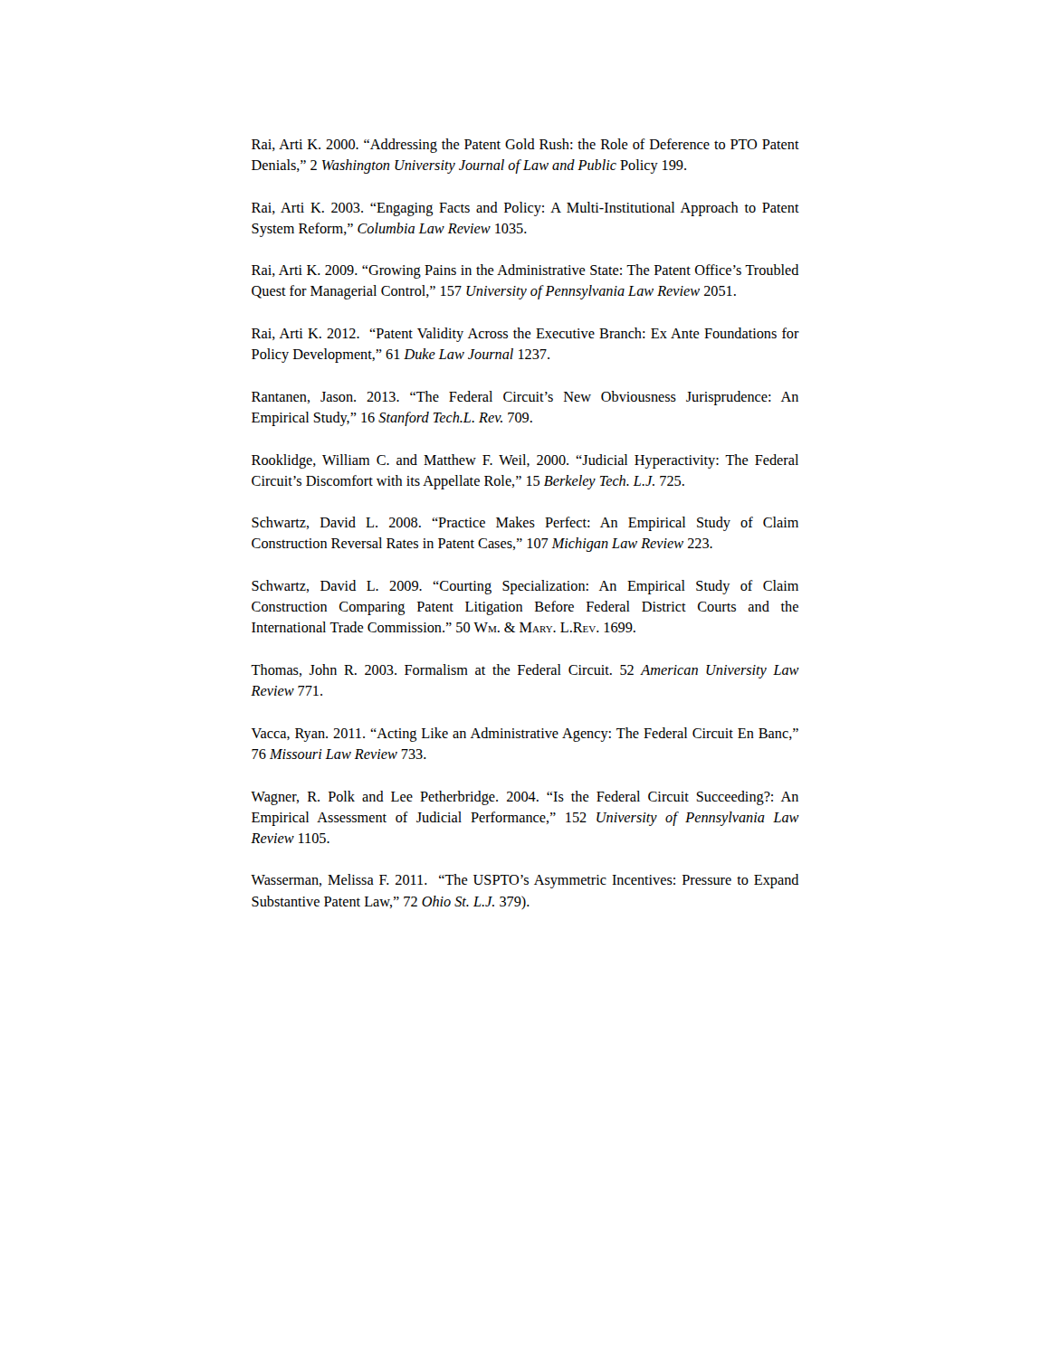Rai, Arti K. 2000. “Addressing the Patent Gold Rush: the Role of Deference to PTO Patent Denials,” 2 Washington University Journal of Law and Public Policy 199.
Rai, Arti K. 2003. “Engaging Facts and Policy: A Multi-Institutional Approach to Patent System Reform,” Columbia Law Review 1035.
Rai, Arti K. 2009. “Growing Pains in the Administrative State: The Patent Office’s Troubled Quest for Managerial Control,” 157 University of Pennsylvania Law Review 2051.
Rai, Arti K. 2012. “Patent Validity Across the Executive Branch: Ex Ante Foundations for Policy Development,” 61 Duke Law Journal 1237.
Rantanen, Jason. 2013. “The Federal Circuit’s New Obviousness Jurisprudence: An Empirical Study,” 16 Stanford Tech.L. Rev. 709.
Rooklidge, William C. and Matthew F. Weil, 2000. “Judicial Hyperactivity: The Federal Circuit’s Discomfort with its Appellate Role,” 15 Berkeley Tech. L.J. 725.
Schwartz, David L. 2008. “Practice Makes Perfect: An Empirical Study of Claim Construction Reversal Rates in Patent Cases,” 107 Michigan Law Review 223.
Schwartz, David L. 2009. “Courting Specialization: An Empirical Study of Claim Construction Comparing Patent Litigation Before Federal District Courts and the International Trade Commission.” 50 Wm. & Mary. L.Rev. 1699.
Thomas, John R. 2003. Formalism at the Federal Circuit. 52 American University Law Review 771.
Vacca, Ryan. 2011. “Acting Like an Administrative Agency: The Federal Circuit En Banc,” 76 Missouri Law Review 733.
Wagner, R. Polk and Lee Petherbridge. 2004. “Is the Federal Circuit Succeeding?: An Empirical Assessment of Judicial Performance,” 152 University of Pennsylvania Law Review 1105.
Wasserman, Melissa F. 2011. “The USPTO’s Asymmetric Incentives: Pressure to Expand Substantive Patent Law,” 72 Ohio St. L.J. 379).